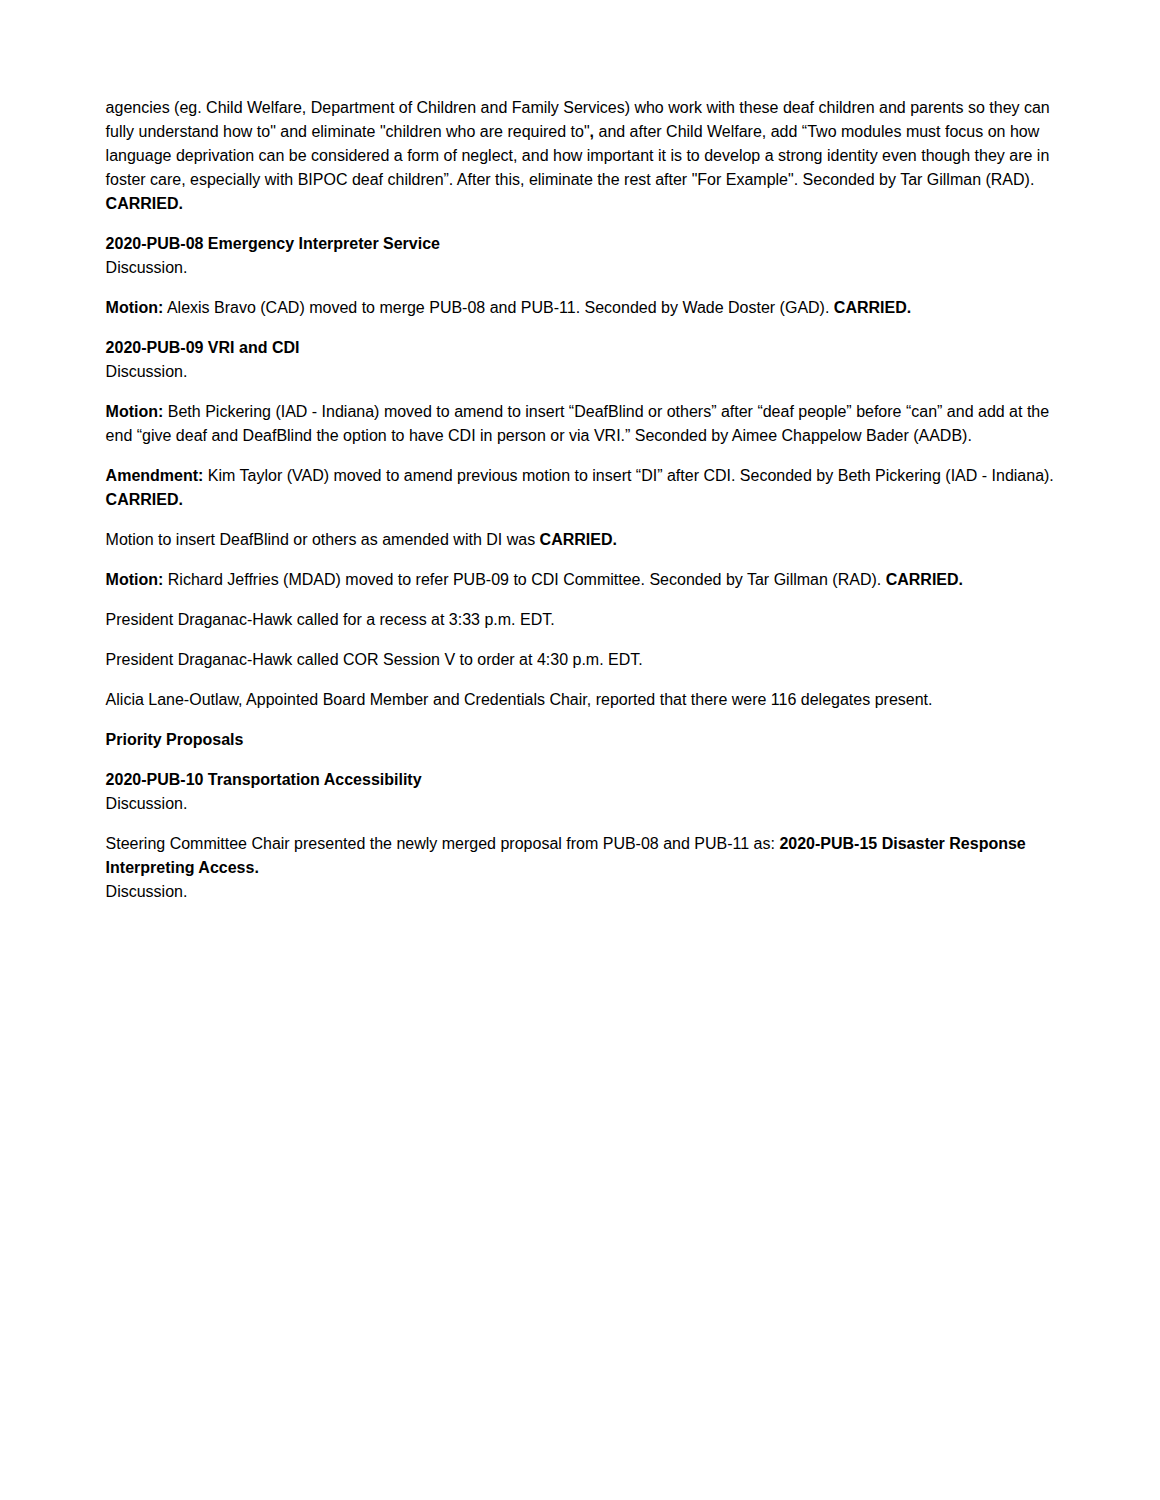agencies (eg. Child Welfare, Department of Children and Family Services) who work with these deaf children and parents so they can fully understand how to" and eliminate "children who are required to", and after Child Welfare, add “Two modules must focus on how language deprivation can be considered a form of neglect, and how important it is to develop a strong identity even though they are in foster care, especially with BIPOC deaf children”. After this, eliminate the rest after "For Example". Seconded by Tar Gillman (RAD). CARRIED.
2020-PUB-08 Emergency Interpreter Service
Discussion.
Motion: Alexis Bravo (CAD) moved to merge PUB-08 and PUB-11. Seconded by Wade Doster (GAD). CARRIED.
2020-PUB-09 VRI and CDI
Discussion.
Motion: Beth Pickering (IAD - Indiana) moved to amend to insert “DeafBlind or others” after “deaf people” before “can” and add at the end “give deaf and DeafBlind the option to have CDI in person or via VRI.” Seconded by Aimee Chappelow Bader (AADB).
Amendment: Kim Taylor (VAD) moved to amend previous motion to insert “DI” after CDI. Seconded by Beth Pickering (IAD - Indiana). CARRIED.
Motion to insert DeafBlind or others as amended with DI was CARRIED.
Motion: Richard Jeffries (MDAD) moved to refer PUB-09 to CDI Committee. Seconded by Tar Gillman (RAD). CARRIED.
President Draganac-Hawk called for a recess at 3:33 p.m. EDT.
President Draganac-Hawk called COR Session V to order at 4:30 p.m. EDT.
Alicia Lane-Outlaw, Appointed Board Member and Credentials Chair, reported that there were 116 delegates present.
Priority Proposals
2020-PUB-10 Transportation Accessibility
Discussion.
Steering Committee Chair presented the newly merged proposal from PUB-08 and PUB-11 as: 2020-PUB-15 Disaster Response Interpreting Access.
Discussion.